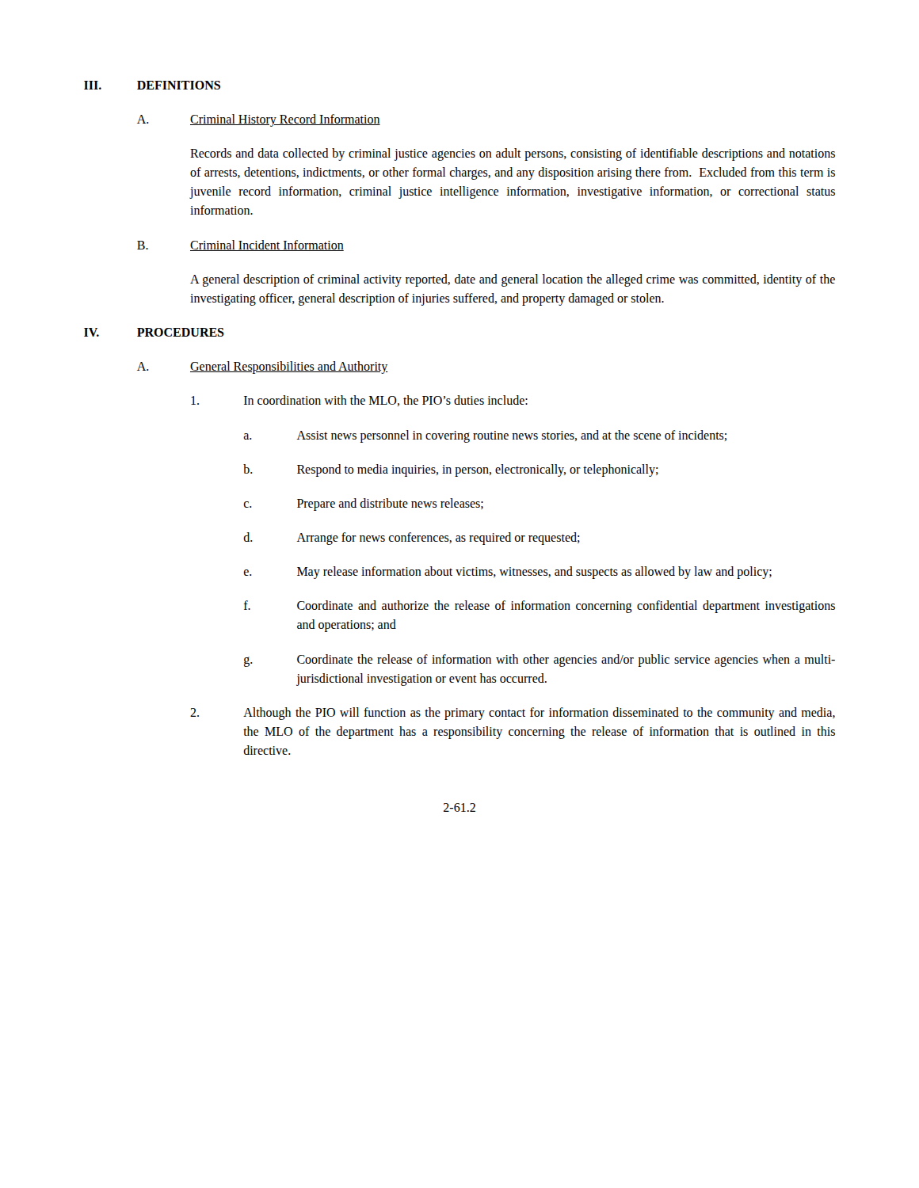III.
DEFINITIONS
A.
Criminal History Record Information
Records and data collected by criminal justice agencies on adult persons, consisting of identifiable descriptions and notations of arrests, detentions, indictments, or other formal charges, and any disposition arising there from. Excluded from this term is juvenile record information, criminal justice intelligence information, investigative information, or correctional status information.
B.
Criminal Incident Information
A general description of criminal activity reported, date and general location the alleged crime was committed, identity of the investigating officer, general description of injuries suffered, and property damaged or stolen.
IV.
PROCEDURES
A.
General Responsibilities and Authority
1.
In coordination with the MLO, the PIO’s duties include:
a.
Assist news personnel in covering routine news stories, and at the scene of incidents;
b.
Respond to media inquiries, in person, electronically, or telephonically;
c.
Prepare and distribute news releases;
d.
Arrange for news conferences, as required or requested;
e.
May release information about victims, witnesses, and suspects as allowed by law and policy;
f.
Coordinate and authorize the release of information concerning confidential department investigations and operations; and
g.
Coordinate the release of information with other agencies and/or public service agencies when a multi-jurisdictional investigation or event has occurred.
2.
Although the PIO will function as the primary contact for information disseminated to the community and media, the MLO of the department has a responsibility concerning the release of information that is outlined in this directive.
2-61.2